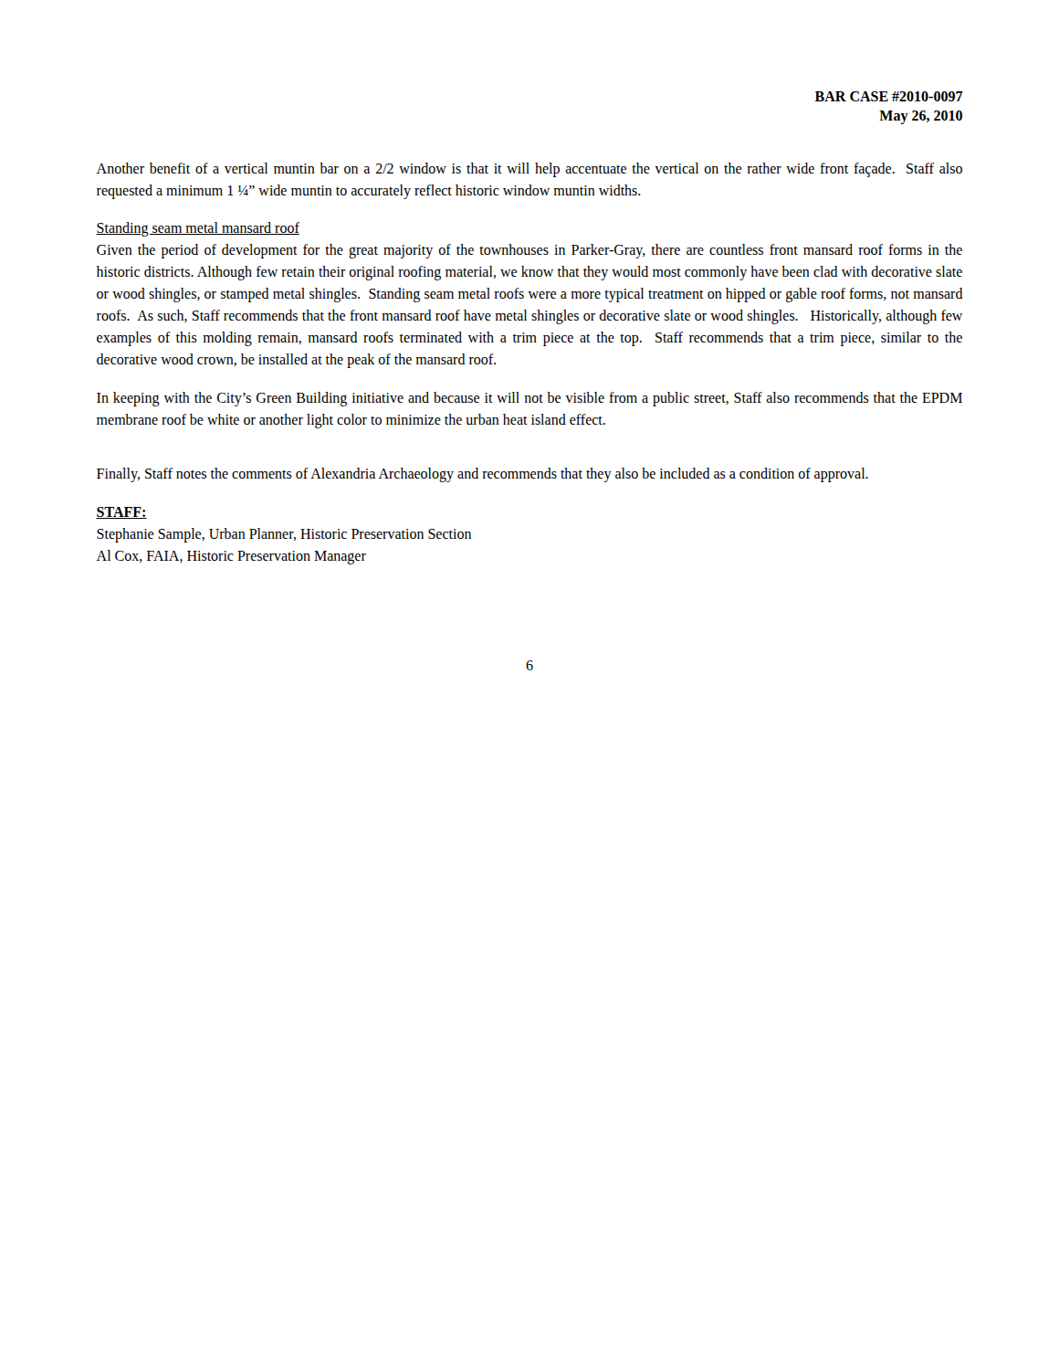BAR CASE #2010-0097
May 26, 2010
Another benefit of a vertical muntin bar on a 2/2 window is that it will help accentuate the vertical on the rather wide front façade. Staff also requested a minimum 1 ¼” wide muntin to accurately reflect historic window muntin widths.
Standing seam metal mansard roof
Given the period of development for the great majority of the townhouses in Parker-Gray, there are countless front mansard roof forms in the historic districts. Although few retain their original roofing material, we know that they would most commonly have been clad with decorative slate or wood shingles, or stamped metal shingles. Standing seam metal roofs were a more typical treatment on hipped or gable roof forms, not mansard roofs. As such, Staff recommends that the front mansard roof have metal shingles or decorative slate or wood shingles. Historically, although few examples of this molding remain, mansard roofs terminated with a trim piece at the top. Staff recommends that a trim piece, similar to the decorative wood crown, be installed at the peak of the mansard roof.
In keeping with the City’s Green Building initiative and because it will not be visible from a public street, Staff also recommends that the EPDM membrane roof be white or another light color to minimize the urban heat island effect.
Finally, Staff notes the comments of Alexandria Archaeology and recommends that they also be included as a condition of approval.
STAFF:
Stephanie Sample, Urban Planner, Historic Preservation Section
Al Cox, FAIA, Historic Preservation Manager
6